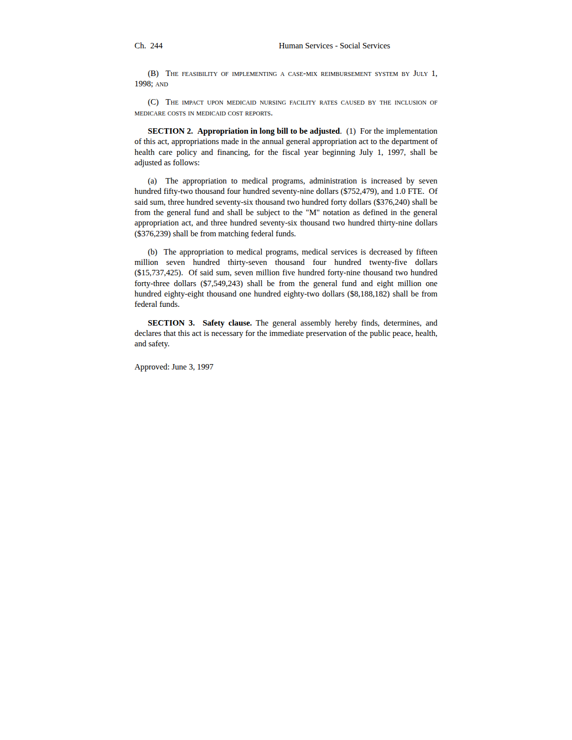Ch. 244
Human Services - Social Services
(B) The feasibility of implementing a case-mix reimbursement system by July 1, 1998; and
(C) The impact upon medicaid nursing facility rates caused by the inclusion of medicare costs in medicaid cost reports.
SECTION 2. Appropriation in long bill to be adjusted. (1) For the implementation of this act, appropriations made in the annual general appropriation act to the department of health care policy and financing, for the fiscal year beginning July 1, 1997, shall be adjusted as follows:
(a) The appropriation to medical programs, administration is increased by seven hundred fifty-two thousand four hundred seventy-nine dollars ($752,479), and 1.0 FTE. Of said sum, three hundred seventy-six thousand two hundred forty dollars ($376,240) shall be from the general fund and shall be subject to the "M" notation as defined in the general appropriation act, and three hundred seventy-six thousand two hundred thirty-nine dollars ($376,239) shall be from matching federal funds.
(b) The appropriation to medical programs, medical services is decreased by fifteen million seven hundred thirty-seven thousand four hundred twenty-five dollars ($15,737,425). Of said sum, seven million five hundred forty-nine thousand two hundred forty-three dollars ($7,549,243) shall be from the general fund and eight million one hundred eighty-eight thousand one hundred eighty-two dollars ($8,188,182) shall be from federal funds.
SECTION 3. Safety clause. The general assembly hereby finds, determines, and declares that this act is necessary for the immediate preservation of the public peace, health, and safety.
Approved: June 3, 1997